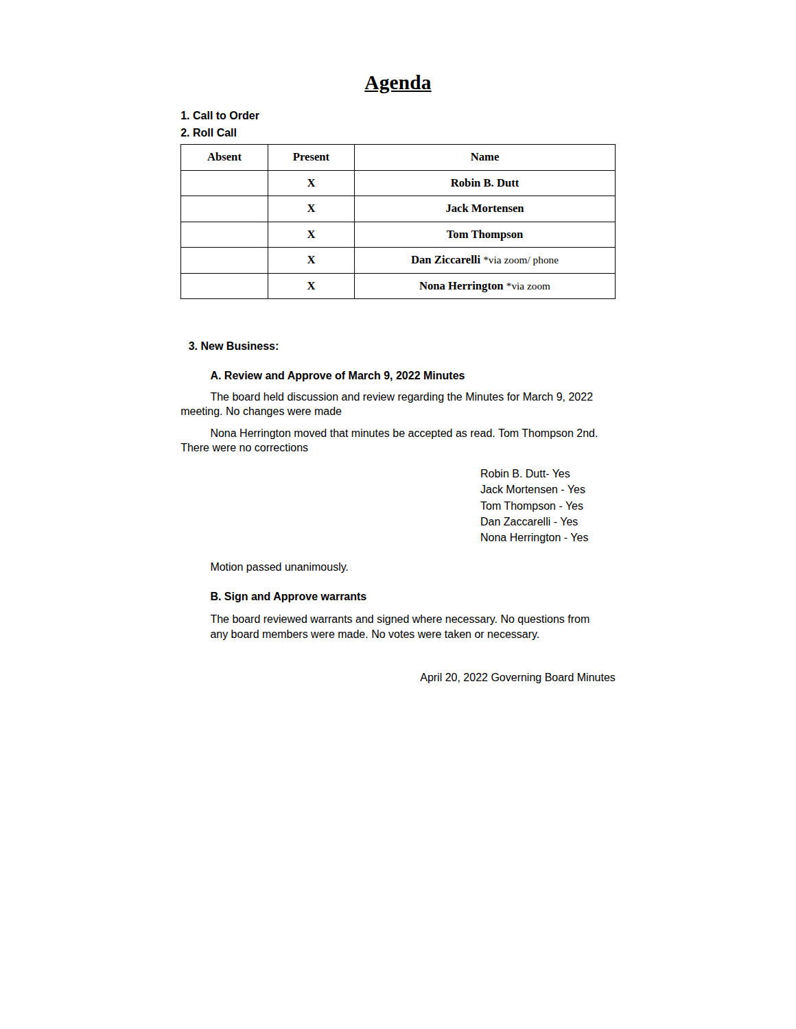Agenda
1. Call to Order
2. Roll Call
| Absent | Present | Name |
| --- | --- | --- |
| | X | Robin B. Dutt |
| | X | Jack Mortensen |
| | X | Tom Thompson |
| | X | Dan Ziccarelli *via zoom/ phone |
| | X | Nona Herrington *via zoom |
3. New Business:
A. Review and Approve of March 9, 2022 Minutes
The board held discussion and review regarding the Minutes for March 9, 2022 meeting. No changes were made
Nona Herrington moved that minutes be accepted as read. Tom Thompson 2nd. There were no corrections
Robin B. Dutt- Yes
Jack Mortensen - Yes
Tom Thompson - Yes
Dan Zaccarelli - Yes
Nona Herrington - Yes
Motion passed unanimously.
B. Sign and Approve warrants
The board reviewed warrants and signed where necessary. No questions from any board members were made. No votes were taken or necessary.
April 20, 2022 Governing Board Minutes